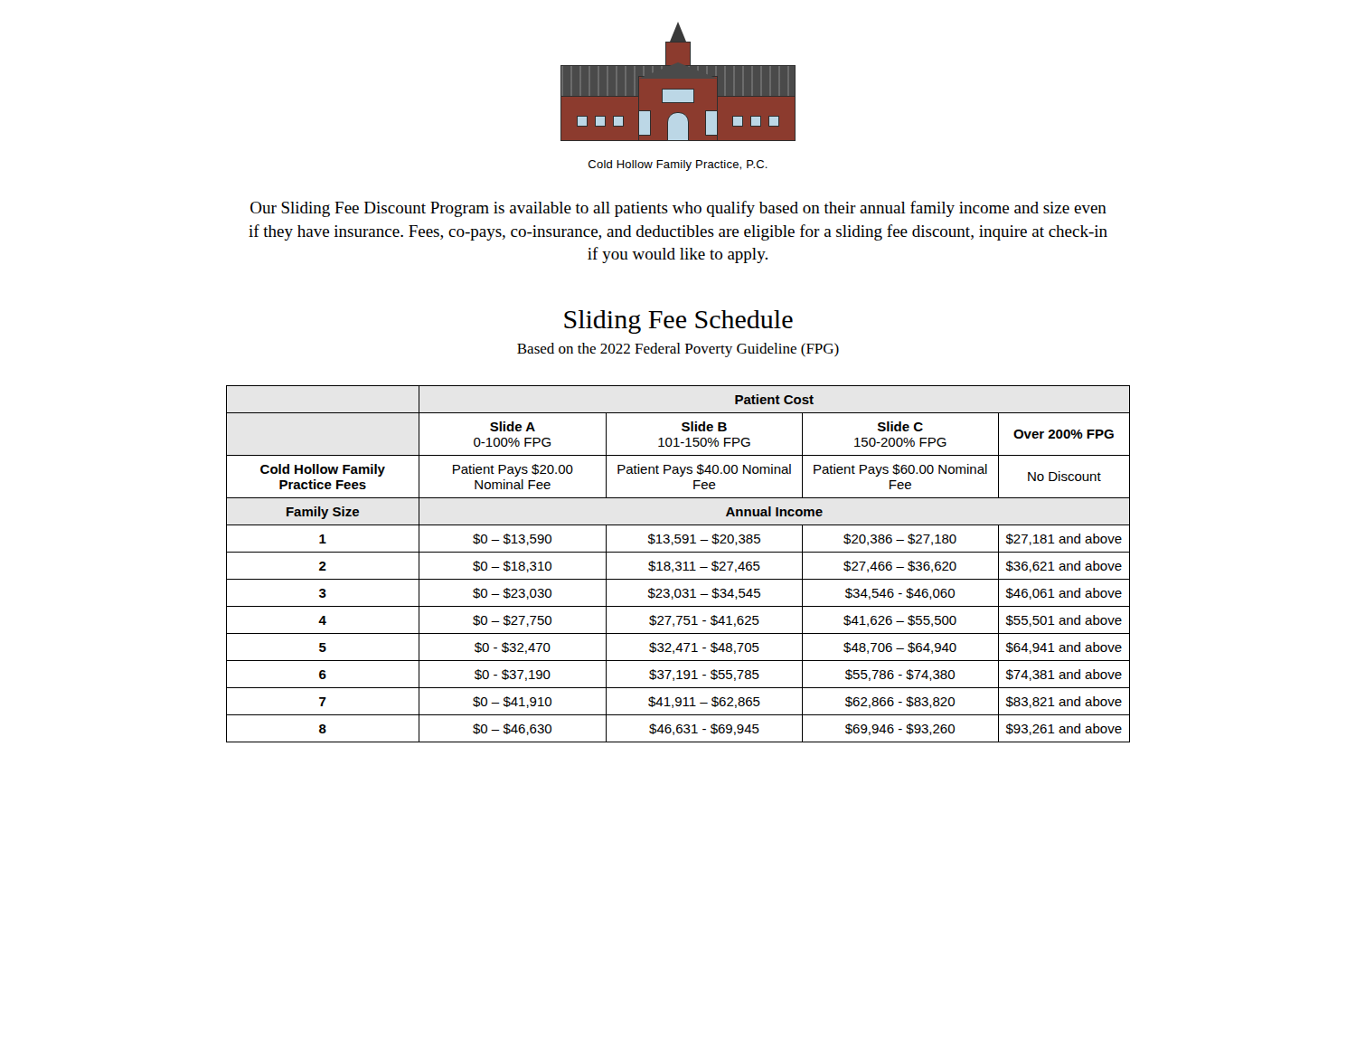Cold Hollow Family Practice, P.C.
Our Sliding Fee Discount Program is available to all patients who qualify based on their annual family income and size even if they have insurance. Fees, co-pays, co-insurance, and deductibles are eligible for a sliding fee discount, inquire at check-in if you would like to apply.
Sliding Fee Schedule
Based on the 2022 Federal Poverty Guideline (FPG)
| | Patient Cost |
| --- | --- |
| | Slide A 0-100% FPG | Slide B 101-150% FPG | Slide C 150-200% FPG | Over 200% FPG |
| Cold Hollow Family Practice Fees | Patient Pays $20.00 Nominal Fee | Patient Pays $40.00 Nominal Fee | Patient Pays $60.00 Nominal Fee | No Discount |
| Family Size | Annual Income |
| 1 | $0 – $13,590 | $13,591 – $20,385 | $20,386 – $27,180 | $27,181 and above |
| 2 | $0 – $18,310 | $18,311 – $27,465 | $27,466 – $36,620 | $36,621 and above |
| 3 | $0 – $23,030 | $23,031 – $34,545 | $34,546 - $46,060 | $46,061 and above |
| 4 | $0 – $27,750 | $27,751 - $41,625 | $41,626 – $55,500 | $55,501 and above |
| 5 | $0 - $32,470 | $32,471 - $48,705 | $48,706 – $64,940 | $64,941 and above |
| 6 | $0 - $37,190 | $37,191 - $55,785 | $55,786 - $74,380 | $74,381 and above |
| 7 | $0 – $41,910 | $41,911 – $62,865 | $62,866 - $83,820 | $83,821 and above |
| 8 | $0 – $46,630 | $46,631 - $69,945 | $69,946 - $93,260 | $93,261 and above |